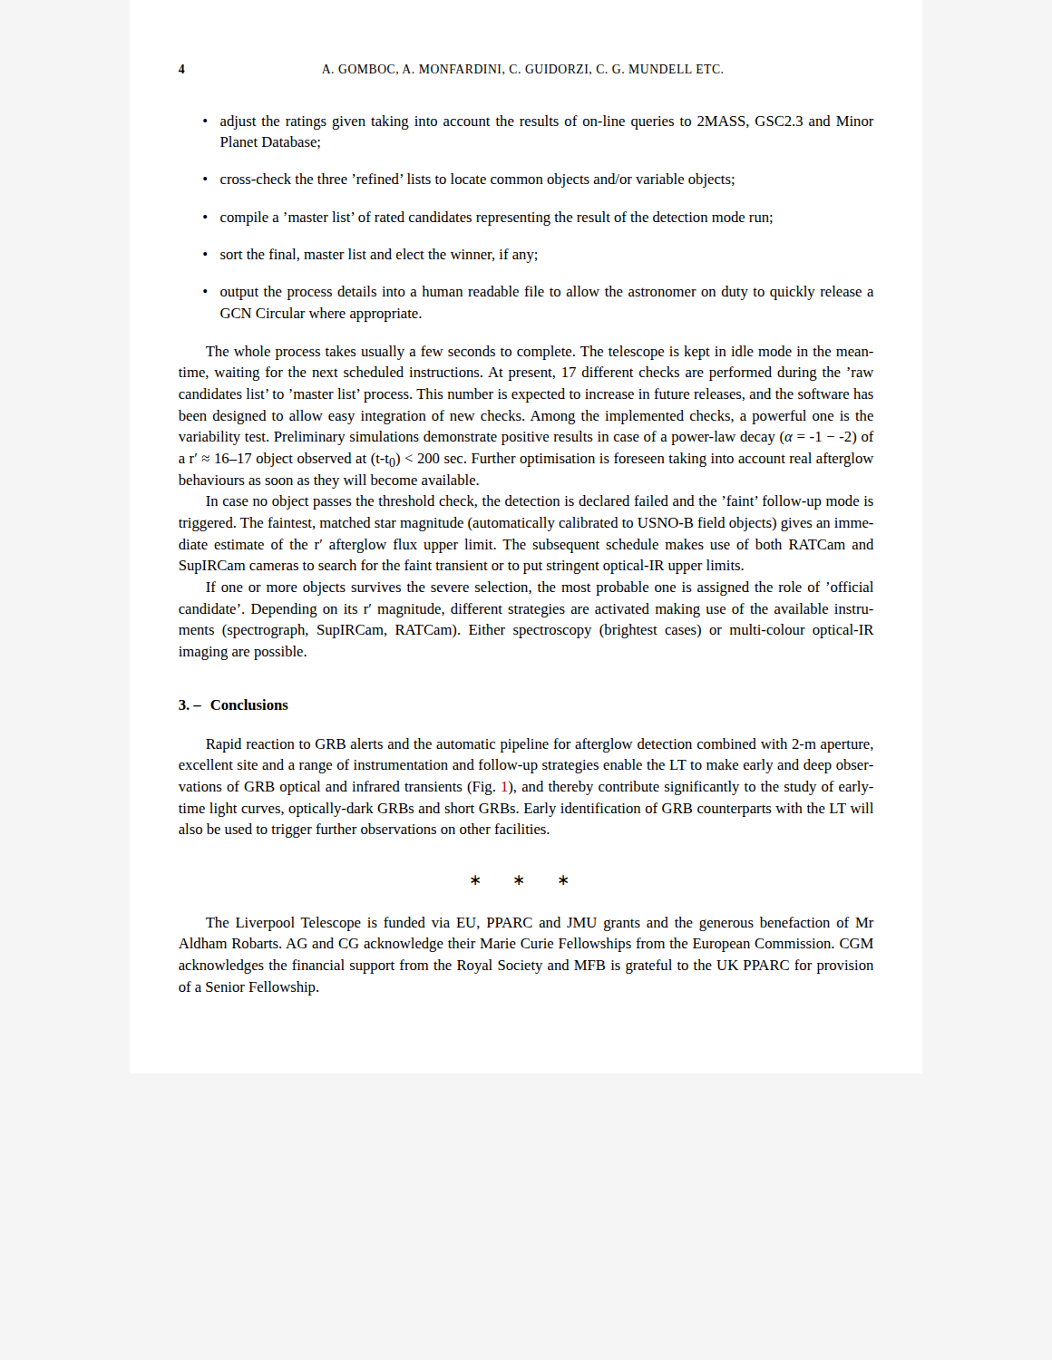4 A. Gomboc, A. Monfardini, C. Guidorzi, C. G. Mundell etc.
adjust the ratings given taking into account the results of on-line queries to 2MASS, GSC2.3 and Minor Planet Database;
cross-check the three ’refined’ lists to locate common objects and/or variable objects;
compile a ’master list’ of rated candidates representing the result of the detection mode run;
sort the final, master list and elect the winner, if any;
output the process details into a human readable file to allow the astronomer on duty to quickly release a GCN Circular where appropriate.
The whole process takes usually a few seconds to complete. The telescope is kept in idle mode in the meantime, waiting for the next scheduled instructions. At present, 17 different checks are performed during the ’raw candidates list’ to ’master list’ process. This number is expected to increase in future releases, and the software has been designed to allow easy integration of new checks. Among the implemented checks, a powerful one is the variability test. Preliminary simulations demonstrate positive results in case of a power-law decay (α = -1 − -2) of a r′ ≈ 16–17 object observed at (t-t0) < 200 sec. Further optimisation is foreseen taking into account real afterglow behaviours as soon as they will become available.
In case no object passes the threshold check, the detection is declared failed and the ’faint’ follow-up mode is triggered. The faintest, matched star magnitude (automatically calibrated to USNO-B field objects) gives an immediate estimate of the r′ afterglow flux upper limit. The subsequent schedule makes use of both RATCam and SupIRCam cameras to search for the faint transient or to put stringent optical-IR upper limits.
If one or more objects survives the severe selection, the most probable one is assigned the role of ’official candidate’. Depending on its r′ magnitude, different strategies are activated making use of the available instruments (spectrograph, SupIRCam, RATCam). Either spectroscopy (brightest cases) or multi-colour optical-IR imaging are possible.
3. – Conclusions
Rapid reaction to GRB alerts and the automatic pipeline for afterglow detection combined with 2-m aperture, excellent site and a range of instrumentation and follow-up strategies enable the LT to make early and deep observations of GRB optical and infrared transients (Fig. 1), and thereby contribute significantly to the study of early-time light curves, optically-dark GRBs and short GRBs. Early identification of GRB counterparts with the LT will also be used to trigger further observations on other facilities.
∗ ∗ ∗
The Liverpool Telescope is funded via EU, PPARC and JMU grants and the generous benefaction of Mr Aldham Robarts. AG and CG acknowledge their Marie Curie Fellowships from the European Commission. CGM acknowledges the financial support from the Royal Society and MFB is grateful to the UK PPARC for provision of a Senior Fellowship.